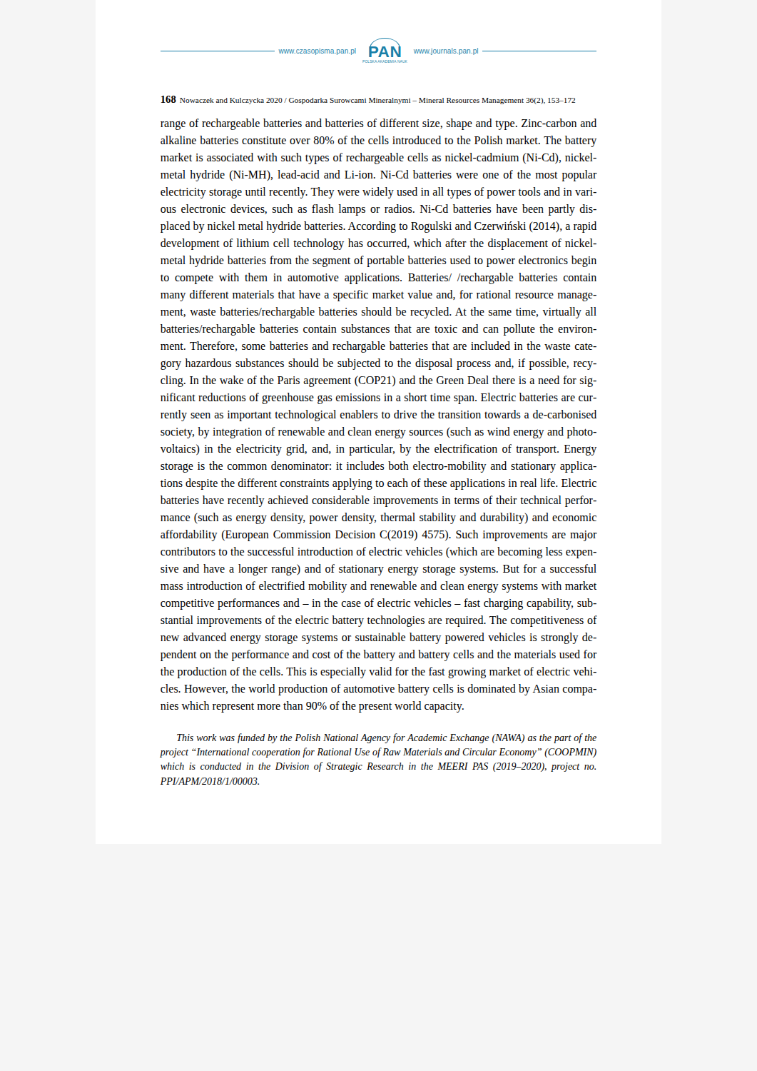www.czasopisma.pan.pl PAN POLSKA AKADEMIA NAUK www.journals.pan.pl
168 Nowaczek and Kulczycka 2020 / Gospodarka Surowcami Mineralnymi – Mineral Resources Management 36(2), 153–172
range of rechargeable batteries and batteries of different size, shape and type. Zinc-carbon and alkaline batteries constitute over 80% of the cells introduced to the Polish market. The battery market is associated with such types of rechargeable cells as nickel-cadmium (Ni-Cd), nickel-metal hydride (Ni-MH), lead-acid and Li-ion. Ni-Cd batteries were one of the most popular electricity storage until recently. They were widely used in all types of power tools and in various electronic devices, such as flash lamps or radios. Ni-Cd batteries have been partly displaced by nickel metal hydride batteries. According to Rogulski and Czerwiński (2014), a rapid development of lithium cell technology has occurred, which after the displacement of nickel-metal hydride batteries from the segment of portable batteries used to power electronics begin to compete with them in automotive applications. Batteries/ /rechargable batteries contain many different materials that have a specific market value and, for rational resource management, waste batteries/rechargable batteries should be recycled. At the same time, virtually all batteries/rechargable batteries contain substances that are toxic and can pollute the environment. Therefore, some batteries and rechargable batteries that are included in the waste category hazardous substances should be subjected to the disposal process and, if possible, recycling. In the wake of the Paris agreement (COP21) and the Green Deal there is a need for significant reductions of greenhouse gas emissions in a short time span. Electric batteries are currently seen as important technological enablers to drive the transition towards a de-carbonised society, by integration of renewable and clean energy sources (such as wind energy and photovoltaics) in the electricity grid, and, in particular, by the electrification of transport. Energy storage is the common denominator: it includes both electro-mobility and stationary applications despite the different constraints applying to each of these applications in real life. Electric batteries have recently achieved considerable improvements in terms of their technical performance (such as energy density, power density, thermal stability and durability) and economic affordability (European Commission Decision C(2019) 4575). Such improvements are major contributors to the successful introduction of electric vehicles (which are becoming less expensive and have a longer range) and of stationary energy storage systems. But for a successful mass introduction of electrified mobility and renewable and clean energy systems with market competitive performances and – in the case of electric vehicles – fast charging capability, substantial improvements of the electric battery technologies are required. The competitiveness of new advanced energy storage systems or sustainable battery powered vehicles is strongly dependent on the performance and cost of the battery and battery cells and the materials used for the production of the cells. This is especially valid for the fast growing market of electric vehicles. However, the world production of automotive battery cells is dominated by Asian companies which represent more than 90% of the present world capacity.
This work was funded by the Polish National Agency for Academic Exchange (NAWA) as the part of the project “International cooperation for Rational Use of Raw Materials and Circular Economy” (COOPMIN) which is conducted in the Division of Strategic Research in the MEERI PAS (2019–2020), project no. PPI/APM/2018/1/00003.